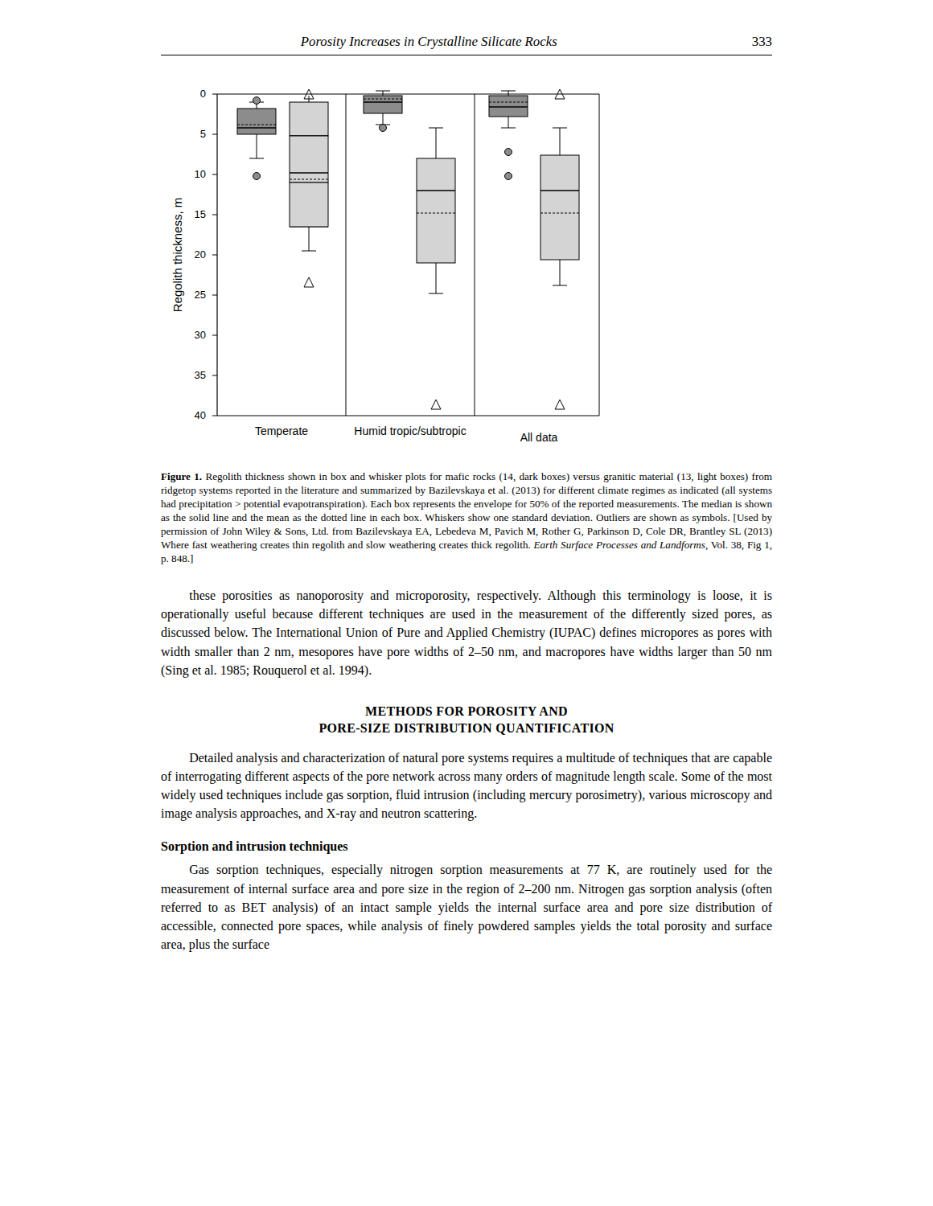Porosity Increases in Crystalline Silicate Rocks
333
0 5 10 15 20 25 30 35 40 Regolith thickness, m Temperate Humid tropic/subtropic All data
Figure 1. Regolith thickness shown in box and whisker plots for mafic rocks (14, dark boxes) versus granitic material (13, light boxes) from ridgetop systems reported in the literature and summarized by Bazilevskaya et al. (2013) for different climate regimes as indicated (all systems had precipitation > potential evapotranspiration). Each box represents the envelope for 50% of the reported measurements. The median is shown as the solid line and the mean as the dotted line in each box. Whiskers show one standard deviation. Outliers are shown as symbols. [Used by permission of John Wiley & Sons, Ltd. from Bazilevskaya EA, Lebedeva M, Pavich M, Rother G, Parkinson D, Cole DR, Brantley SL (2013) Where fast weathering creates thin regolith and slow weathering creates thick regolith. Earth Surface Processes and Landforms, Vol. 38, Fig 1, p. 848.]
these porosities as nanoporosity and microporosity, respectively. Although this terminology is loose, it is operationally useful because different techniques are used in the measurement of the differently sized pores, as discussed below. The International Union of Pure and Applied Chemistry (IUPAC) defines micropores as pores with width smaller than 2 nm, mesopores have pore widths of 2–50 nm, and macropores have widths larger than 50 nm (Sing et al. 1985; Rouquerol et al. 1994).
METHODS FOR POROSITY AND
PORE-SIZE DISTRIBUTION QUANTIFICATION
Detailed analysis and characterization of natural pore systems requires a multitude of techniques that are capable of interrogating different aspects of the pore network across many orders of magnitude length scale. Some of the most widely used techniques include gas sorption, fluid intrusion (including mercury porosimetry), various microscopy and image analysis approaches, and X-ray and neutron scattering.
Sorption and intrusion techniques
Gas sorption techniques, especially nitrogen sorption measurements at 77 K, are routinely used for the measurement of internal surface area and pore size in the region of 2–200 nm. Nitrogen gas sorption analysis (often referred to as BET analysis) of an intact sample yields the internal surface area and pore size distribution of accessible, connected pore spaces, while analysis of finely powdered samples yields the total porosity and surface area, plus the surface